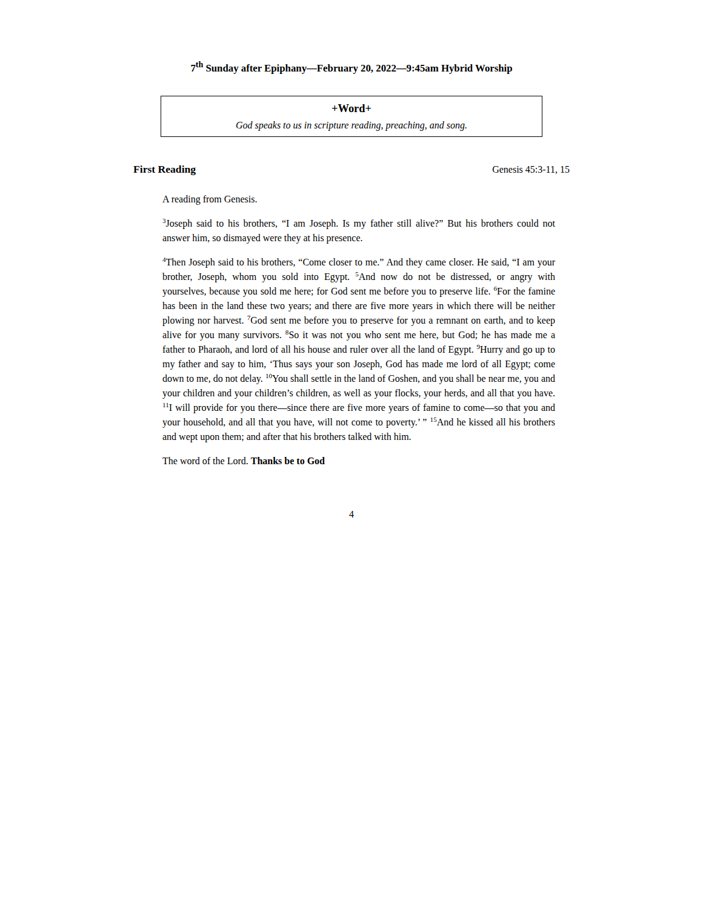7th Sunday after Epiphany—February 20, 2022—9:45am Hybrid Worship
+Word+
God speaks to us in scripture reading, preaching, and song.
First Reading Genesis 45:3-11, 15
A reading from Genesis.
3Joseph said to his brothers, “I am Joseph. Is my father still alive?” But his brothers could not answer him, so dismayed were they at his presence.
4Then Joseph said to his brothers, “Come closer to me.” And they came closer. He said, “I am your brother, Joseph, whom you sold into Egypt. 5And now do not be distressed, or angry with yourselves, because you sold me here; for God sent me before you to preserve life. 6For the famine has been in the land these two years; and there are five more years in which there will be neither plowing nor harvest. 7God sent me before you to preserve for you a remnant on earth, and to keep alive for you many survivors. 8So it was not you who sent me here, but God; he has made me a father to Pharaoh, and lord of all his house and ruler over all the land of Egypt. 9Hurry and go up to my father and say to him, ‘Thus says your son Joseph, God has made me lord of all Egypt; come down to me, do not delay. 10You shall settle in the land of Goshen, and you shall be near me, you and your children and your children’s children, as well as your flocks, your herds, and all that you have. 11I will provide for you there—since there are five more years of famine to come—so that you and your household, and all that you have, will not come to poverty.’ ” 15And he kissed all his brothers and wept upon them; and after that his brothers talked with him.
The word of the Lord. Thanks be to God
4